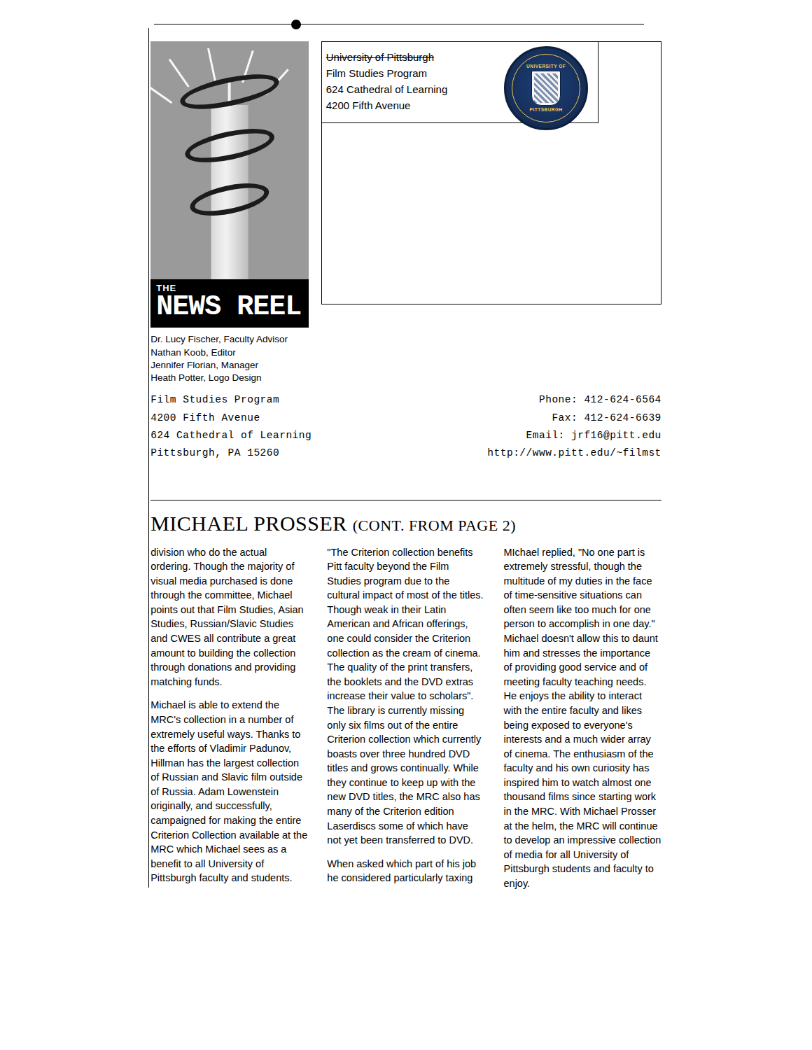THE
NEWS REEL
Dr. Lucy Fischer, Faculty Advisor
Nathan Koob, Editor
Jennifer Florian, Manager
Heath Potter, Logo Design
University of Pittsburgh
Film Studies Program
624 Cathedral of Learning
4200 Fifth Avenue
UNIVERSITY OF
PITTSBURGH
Film Studies Program
4200 Fifth Avenue
624 Cathedral of Learning
Pittsburgh, PA 15260
Phone: 412-624-6564
Fax: 412-624-6639
Email: jrf16@pitt.edu
http://www.pitt.edu/~filmst
Michael Prosser (cont. from page 2)
division who do the actual ordering. Though the majority of visual media purchased is done through the committee, Michael points out that Film Studies, Asian Studies, Russian/Slavic Studies and CWES all contribute a great amount to building the collection through donations and providing matching funds.
Michael is able to extend the MRC's collection in a number of extremely useful ways. Thanks to the efforts of Vladimir Padunov, Hillman has the largest collection of Russian and Slavic film outside of Russia. Adam Lowenstein originally, and successfully, campaigned for making the entire Criterion Collection available at the MRC which Michael sees as a benefit to all University of Pittsburgh faculty and students. "The Criterion collection benefits Pitt faculty beyond the Film Studies program due to the cultural impact of most of the titles. Though weak in their Latin American and African offerings, one could consider the Criterion collection as the cream of cinema. The quality of the print transfers, the booklets and the DVD extras increase their value to scholars". The library is currently missing only six films out of the entire Criterion collection which currently boasts over three hundred DVD titles and grows continually. While they continue to keep up with the new DVD titles, the MRC also has many of the Criterion edition Laserdiscs some of which have not yet been transferred to DVD.
When asked which part of his job he considered particularly taxing MIchael replied, "No one part is extremely stressful, though the multitude of my duties in the face of time-sensitive situations can often seem like too much for one person to accomplish in one day." Michael doesn't allow this to daunt him and stresses the importance of providing good service and of meeting faculty teaching needs. He enjoys the ability to interact with the entire faculty and likes being exposed to everyone's interests and a much wider array of cinema. The enthusiasm of the faculty and his own curiosity has inspired him to watch almost one thousand films since starting work in the MRC. With Michael Prosser at the helm, the MRC will continue to develop an impressive collection of media for all University of Pittsburgh students and faculty to enjoy.